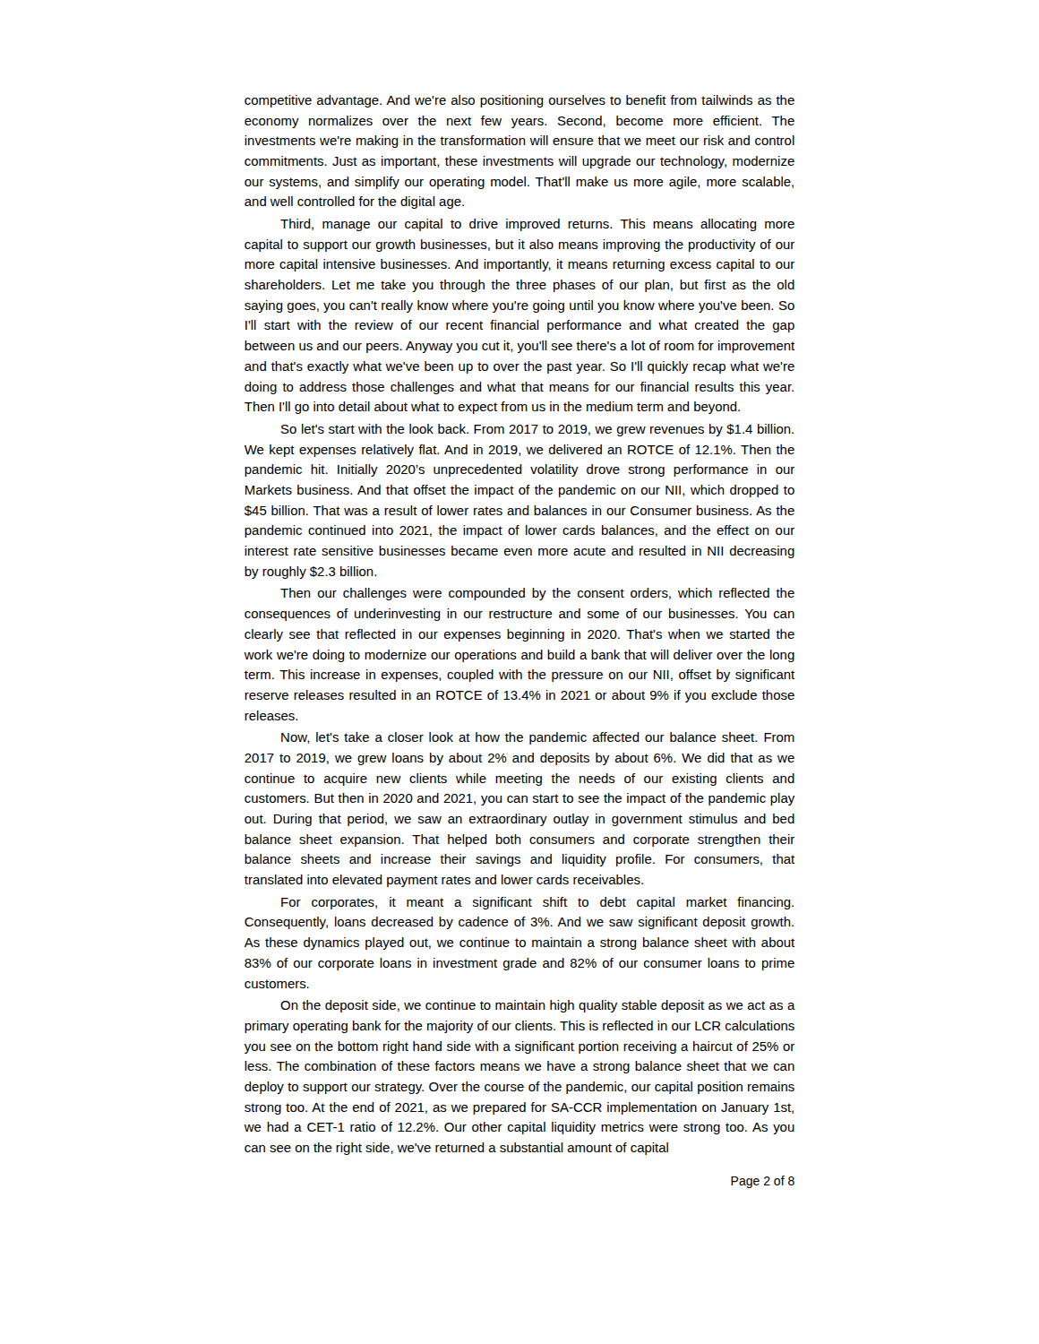competitive advantage. And we're also positioning ourselves to benefit from tailwinds as the economy normalizes over the next few years. Second, become more efficient. The investments we're making in the transformation will ensure that we meet our risk and control commitments. Just as important, these investments will upgrade our technology, modernize our systems, and simplify our operating model. That'll make us more agile, more scalable, and well controlled for the digital age.
Third, manage our capital to drive improved returns. This means allocating more capital to support our growth businesses, but it also means improving the productivity of our more capital intensive businesses. And importantly, it means returning excess capital to our shareholders. Let me take you through the three phases of our plan, but first as the old saying goes, you can't really know where you're going until you know where you've been. So I'll start with the review of our recent financial performance and what created the gap between us and our peers. Anyway you cut it, you'll see there's a lot of room for improvement and that's exactly what we've been up to over the past year. So I'll quickly recap what we're doing to address those challenges and what that means for our financial results this year. Then I'll go into detail about what to expect from us in the medium term and beyond.
So let's start with the look back. From 2017 to 2019, we grew revenues by $1.4 billion. We kept expenses relatively flat. And in 2019, we delivered an ROTCE of 12.1%. Then the pandemic hit. Initially 2020’s unprecedented volatility drove strong performance in our Markets business. And that offset the impact of the pandemic on our NII, which dropped to $45 billion. That was a result of lower rates and balances in our Consumer business. As the pandemic continued into 2021, the impact of lower cards balances, and the effect on our interest rate sensitive businesses became even more acute and resulted in NII decreasing by roughly $2.3 billion.
Then our challenges were compounded by the consent orders, which reflected the consequences of underinvesting in our restructure and some of our businesses. You can clearly see that reflected in our expenses beginning in 2020. That's when we started the work we're doing to modernize our operations and build a bank that will deliver over the long term. This increase in expenses, coupled with the pressure on our NII, offset by significant reserve releases resulted in an ROTCE of 13.4% in 2021 or about 9% if you exclude those releases.
Now, let's take a closer look at how the pandemic affected our balance sheet. From 2017 to 2019, we grew loans by about 2% and deposits by about 6%. We did that as we continue to acquire new clients while meeting the needs of our existing clients and customers. But then in 2020 and 2021, you can start to see the impact of the pandemic play out. During that period, we saw an extraordinary outlay in government stimulus and bed balance sheet expansion. That helped both consumers and corporate strengthen their balance sheets and increase their savings and liquidity profile. For consumers, that translated into elevated payment rates and lower cards receivables.
For corporates, it meant a significant shift to debt capital market financing. Consequently, loans decreased by cadence of 3%. And we saw significant deposit growth. As these dynamics played out, we continue to maintain a strong balance sheet with about 83% of our corporate loans in investment grade and 82% of our consumer loans to prime customers.
On the deposit side, we continue to maintain high quality stable deposit as we act as a primary operating bank for the majority of our clients. This is reflected in our LCR calculations you see on the bottom right hand side with a significant portion receiving a haircut of 25% or less. The combination of these factors means we have a strong balance sheet that we can deploy to support our strategy. Over the course of the pandemic, our capital position remains strong too. At the end of 2021, as we prepared for SA-CCR implementation on January 1st, we had a CET-1 ratio of 12.2%. Our other capital liquidity metrics were strong too. As you can see on the right side, we've returned a substantial amount of capital
Page 2 of 8